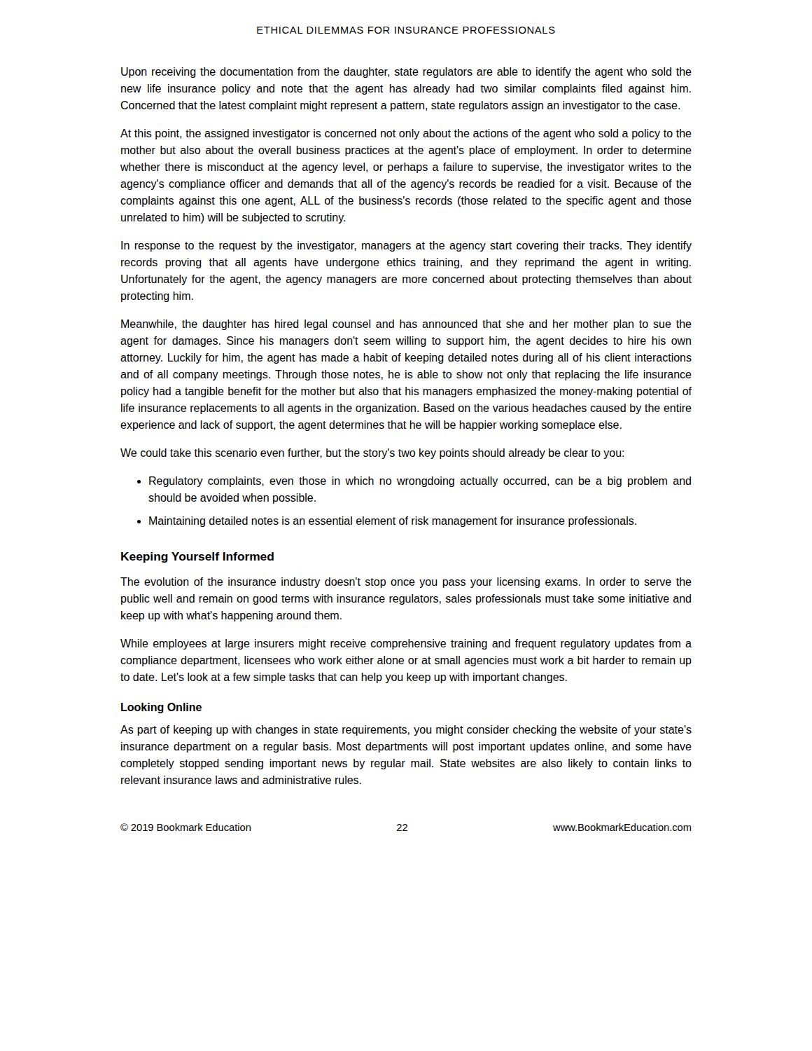ETHICAL DILEMMAS FOR INSURANCE PROFESSIONALS
Upon receiving the documentation from the daughter, state regulators are able to identify the agent who sold the new life insurance policy and note that the agent has already had two similar complaints filed against him. Concerned that the latest complaint might represent a pattern, state regulators assign an investigator to the case.
At this point, the assigned investigator is concerned not only about the actions of the agent who sold a policy to the mother but also about the overall business practices at the agent's place of employment. In order to determine whether there is misconduct at the agency level, or perhaps a failure to supervise, the investigator writes to the agency's compliance officer and demands that all of the agency's records be readied for a visit. Because of the complaints against this one agent, ALL of the business's records (those related to the specific agent and those unrelated to him) will be subjected to scrutiny.
In response to the request by the investigator, managers at the agency start covering their tracks. They identify records proving that all agents have undergone ethics training, and they reprimand the agent in writing. Unfortunately for the agent, the agency managers are more concerned about protecting themselves than about protecting him.
Meanwhile, the daughter has hired legal counsel and has announced that she and her mother plan to sue the agent for damages. Since his managers don't seem willing to support him, the agent decides to hire his own attorney. Luckily for him, the agent has made a habit of keeping detailed notes during all of his client interactions and of all company meetings. Through those notes, he is able to show not only that replacing the life insurance policy had a tangible benefit for the mother but also that his managers emphasized the money-making potential of life insurance replacements to all agents in the organization. Based on the various headaches caused by the entire experience and lack of support, the agent determines that he will be happier working someplace else.
We could take this scenario even further, but the story's two key points should already be clear to you:
Regulatory complaints, even those in which no wrongdoing actually occurred, can be a big problem and should be avoided when possible.
Maintaining detailed notes is an essential element of risk management for insurance professionals.
Keeping Yourself Informed
The evolution of the insurance industry doesn't stop once you pass your licensing exams. In order to serve the public well and remain on good terms with insurance regulators, sales professionals must take some initiative and keep up with what's happening around them.
While employees at large insurers might receive comprehensive training and frequent regulatory updates from a compliance department, licensees who work either alone or at small agencies must work a bit harder to remain up to date. Let's look at a few simple tasks that can help you keep up with important changes.
Looking Online
As part of keeping up with changes in state requirements, you might consider checking the website of your state's insurance department on a regular basis. Most departments will post important updates online, and some have completely stopped sending important news by regular mail. State websites are also likely to contain links to relevant insurance laws and administrative rules.
© 2019 Bookmark Education 22 www.BookmarkEducation.com